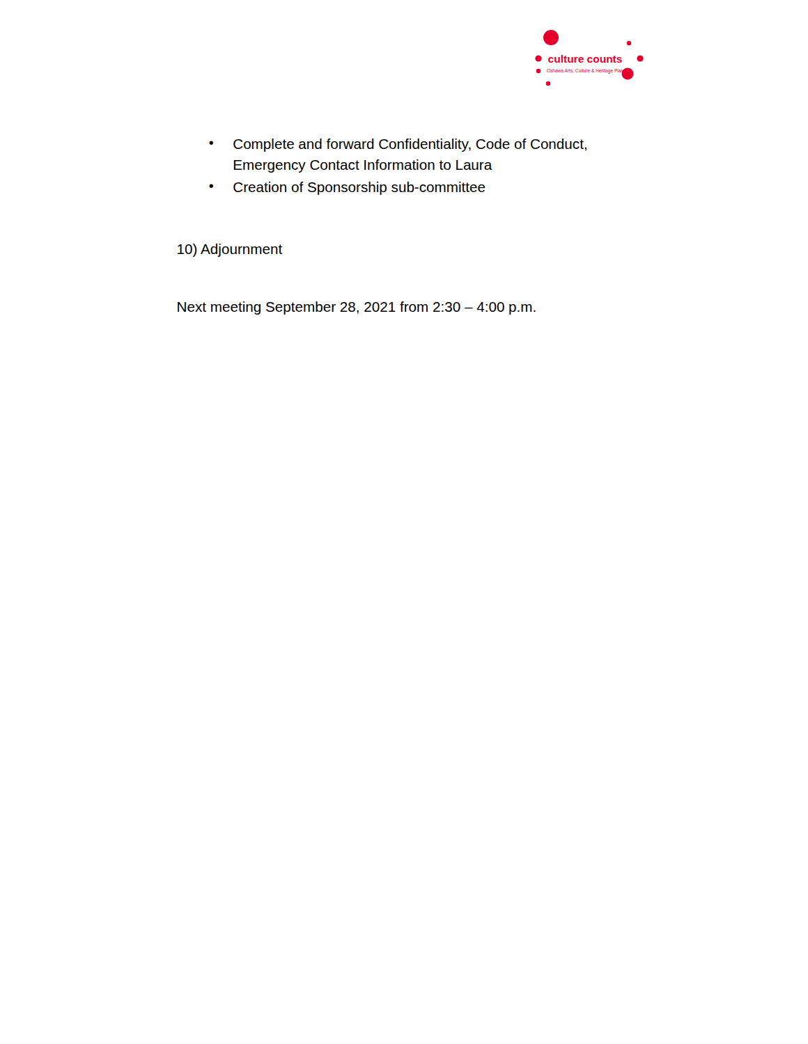culture counts Oshawa Arts, Culture & Heritage Plan
Complete and forward Confidentiality, Code of Conduct, Emergency Contact Information to Laura
Creation of Sponsorship sub-committee
10) Adjournment
Next meeting September 28, 2021 from 2:30 – 4:00 p.m.